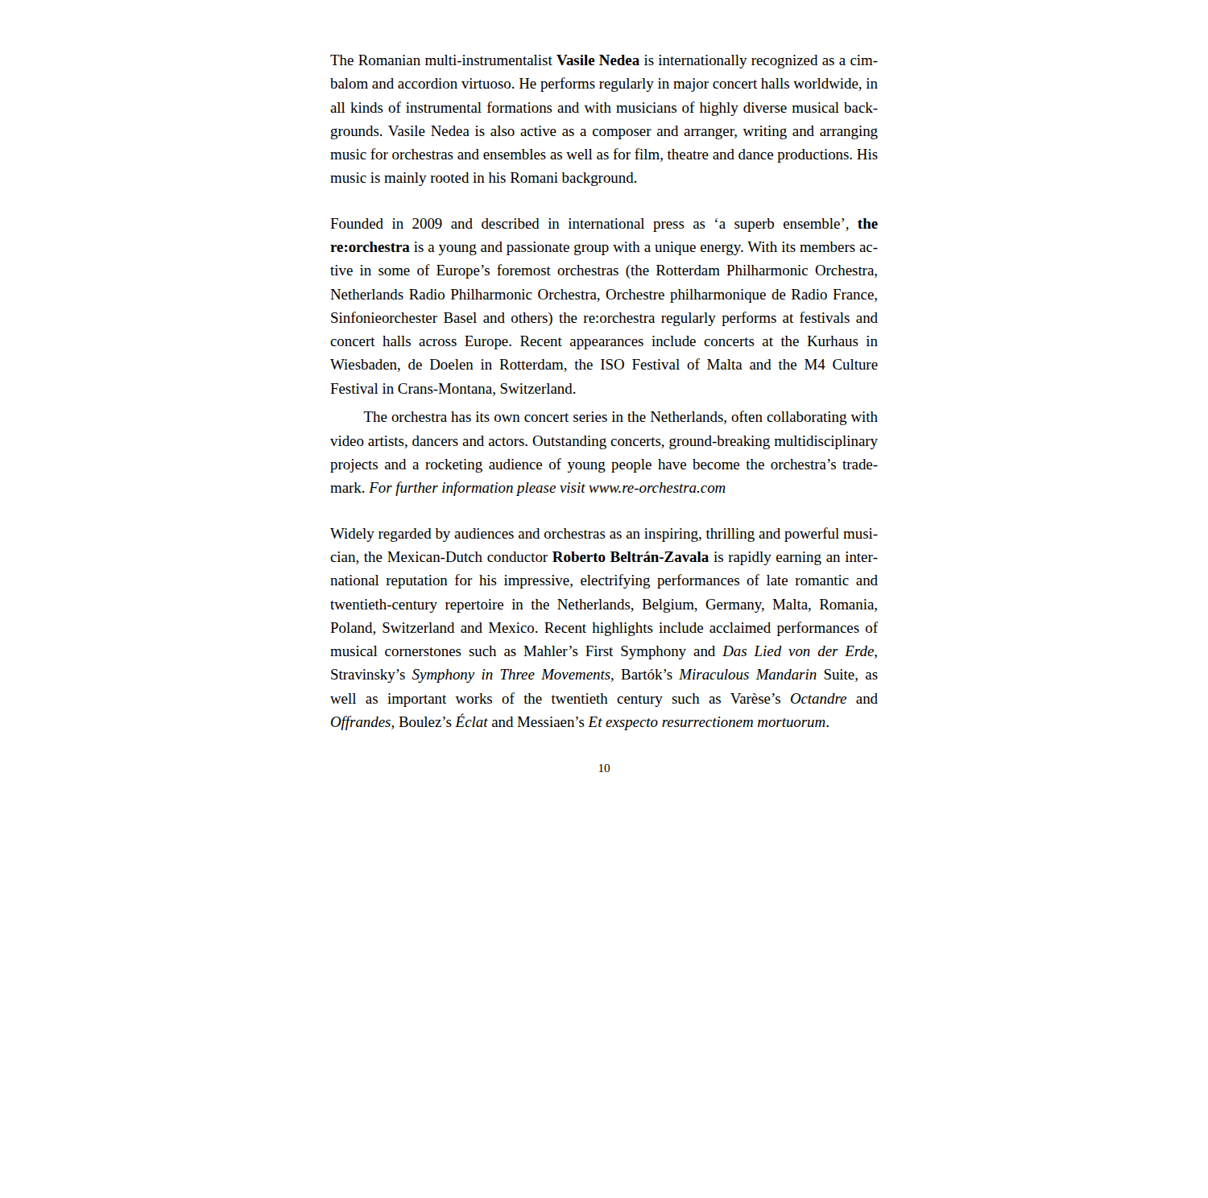The Romanian multi-instrumentalist Vasile Nedea is internationally recognized as a cimbalom and accordion virtuoso. He performs regularly in major concert halls worldwide, in all kinds of instrumental formations and with musicians of highly diverse musical backgrounds. Vasile Nedea is also active as a composer and arranger, writing and arranging music for orchestras and ensembles as well as for film, theatre and dance productions. His music is mainly rooted in his Romani background.
Founded in 2009 and described in international press as ‘a superb ensemble’, the re:orchestra is a young and passionate group with a unique energy. With its members active in some of Europe’s foremost orchestras (the Rotterdam Philharmonic Orchestra, Netherlands Radio Philharmonic Orchestra, Orchestre philharmonique de Radio France, Sinfonieorchester Basel and others) the re:orchestra regularly performs at festivals and concert halls across Europe. Recent appearances include concerts at the Kurhaus in Wiesbaden, de Doelen in Rotterdam, the ISO Festival of Malta and the M4 Culture Festival in Crans-Montana, Switzerland.
The orchestra has its own concert series in the Netherlands, often collaborating with video artists, dancers and actors. Outstanding concerts, ground-breaking multidisciplinary projects and a rocketing audience of young people have become the orchestra’s trademark. For further information please visit www.re-orchestra.com
Widely regarded by audiences and orchestras as an inspiring, thrilling and powerful musician, the Mexican-Dutch conductor Roberto Beltrán-Zavala is rapidly earning an international reputation for his impressive, electrifying performances of late romantic and twentieth-century repertoire in the Netherlands, Belgium, Germany, Malta, Romania, Poland, Switzerland and Mexico. Recent highlights include acclaimed performances of musical cornerstones such as Mahler’s First Symphony and Das Lied von der Erde, Stravinsky’s Symphony in Three Movements, Bartók’s Miraculous Mandarin Suite, as well as important works of the twentieth century such as Varèse’s Octandre and Offrandes, Boulez’s Éclat and Messiaen’s Et exspecto resurrectionem mortuorum.
10